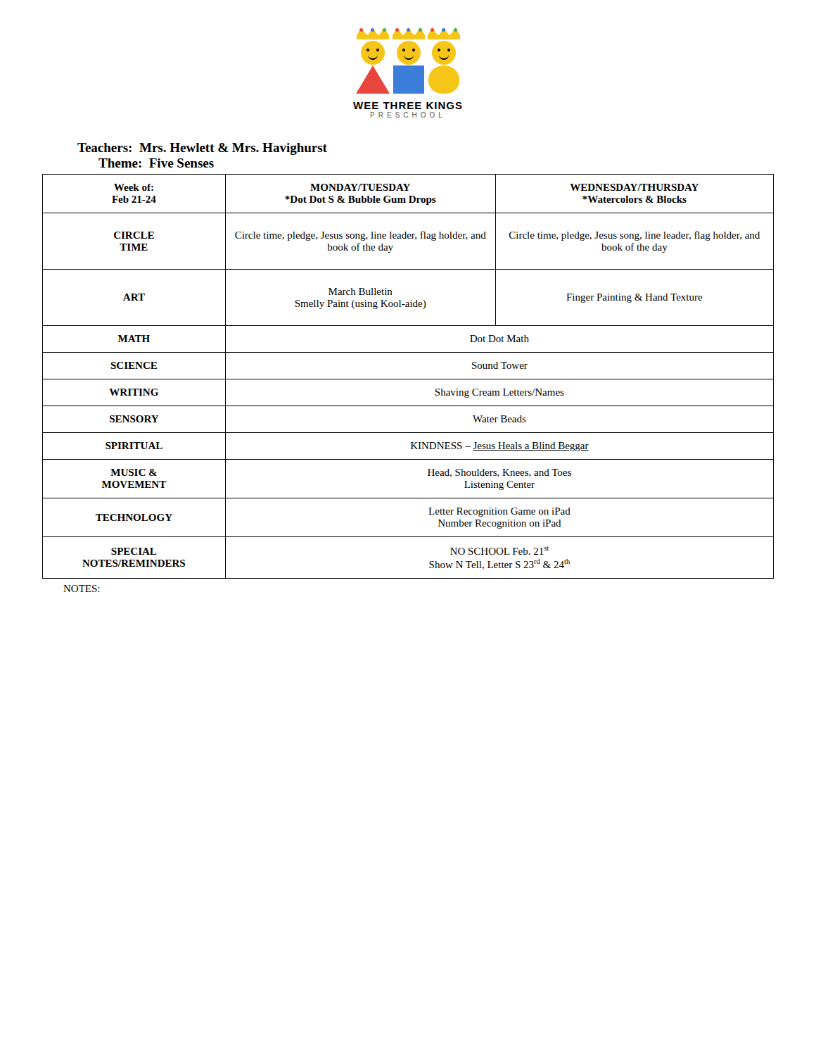WEE THREE KINGS
PRESCHOOL
Teachers: Mrs. Hewlett & Mrs. Havighurst
Theme: Five Senses
| Week of: Feb 21-24 | MONDAY/TUESDAY *Dot Dot S & Bubble Gum Drops | WEDNESDAY/THURSDAY *Watercolors & Blocks |
| --- | --- | --- |
| CIRCLE TIME | Circle time, pledge, Jesus song, line leader, flag holder, and book of the day | Circle time, pledge, Jesus song, line leader, flag holder, and book of the day |
| ART | March Bulletin Smelly Paint (using Kool-aide) | Finger Painting & Hand Texture |
| MATH | Dot Dot Math |
| SCIENCE | Sound Tower |
| WRITING | Shaving Cream Letters/Names |
| SENSORY | Water Beads |
| SPIRITUAL | KINDNESS – Jesus Heals a Blind Beggar |
| MUSIC & MOVEMENT | Head, Shoulders, Knees, and Toes Listening Center |
| TECHNOLOGY | Letter Recognition Game on iPad Number Recognition on iPad |
| SPECIAL NOTES/REMINDERS | NO SCHOOL Feb. 21 st Show N Tell, Letter S 23 rd & 24 th |
NOTES: